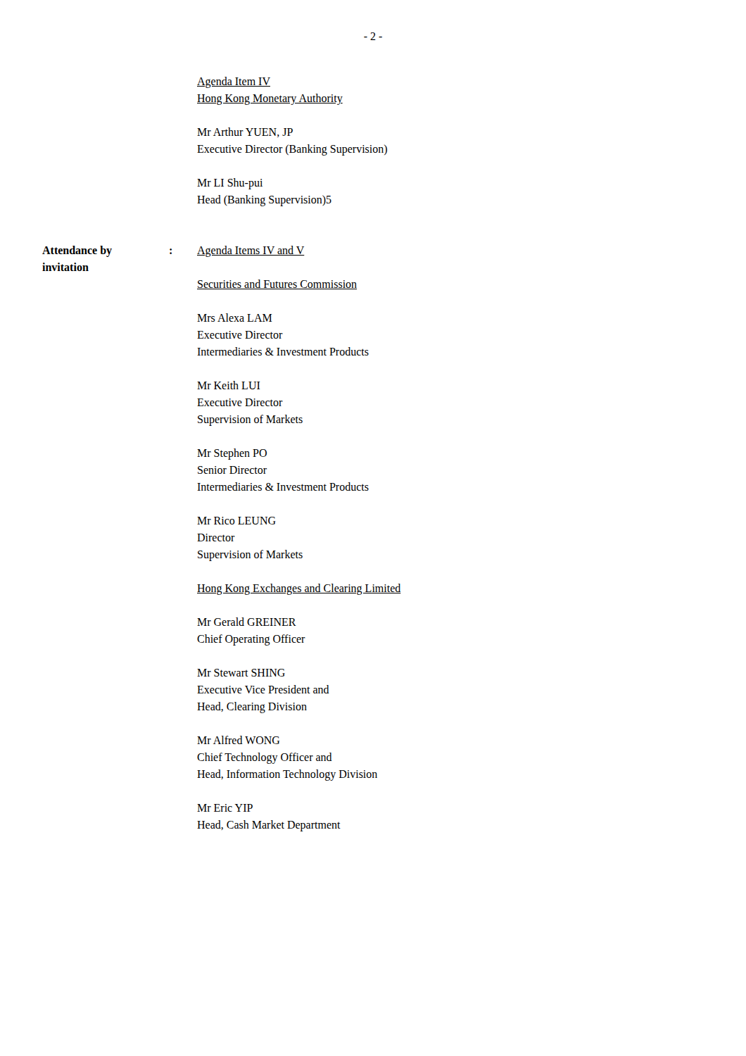- 2 -
Agenda Item IV
Hong Kong Monetary Authority
Mr Arthur YUEN, JP
Executive Director (Banking Supervision)
Mr LI Shu-pui
Head (Banking Supervision)5
Attendance by
invitation
:
Agenda Items IV and V
Securities and Futures Commission
Mrs Alexa LAM
Executive Director
Intermediaries & Investment Products
Mr Keith LUI
Executive Director
Supervision of Markets
Mr Stephen PO
Senior Director
Intermediaries & Investment Products
Mr Rico LEUNG
Director
Supervision of Markets
Hong Kong Exchanges and Clearing Limited
Mr Gerald GREINER
Chief Operating Officer
Mr Stewart SHING
Executive Vice President and
Head, Clearing Division
Mr Alfred WONG
Chief Technology Officer and
Head, Information Technology Division
Mr Eric YIP
Head, Cash Market Department